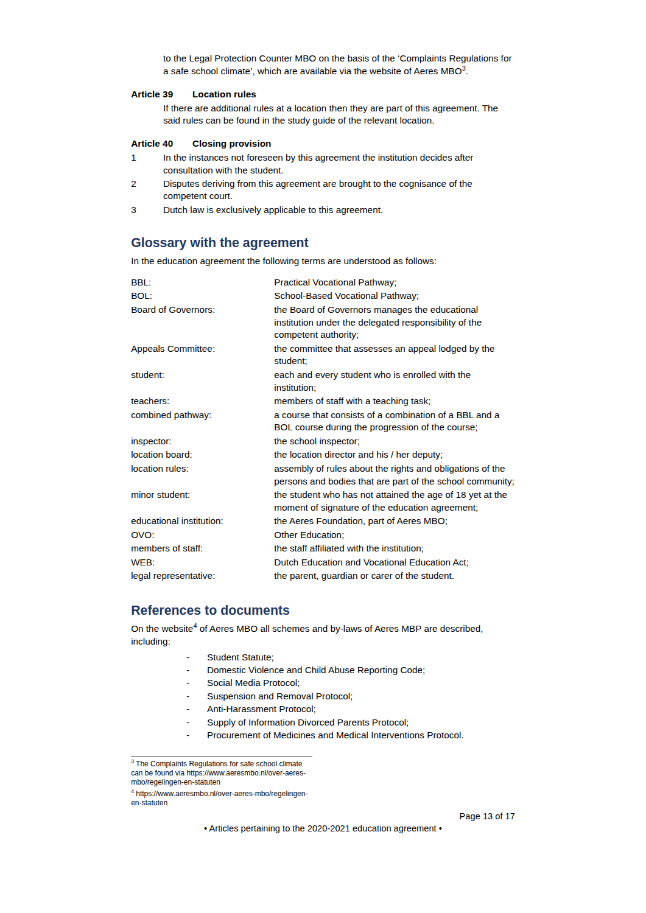to the Legal Protection Counter MBO on the basis of the ‘Complaints Regulations for a safe school climate’, which are available via the website of Aeres MBO3.
Article 39 Location rules
If there are additional rules at a location then they are part of this agreement. The said rules can be found in the study guide of the relevant location.
Article 40 Closing provision
1 In the instances not foreseen by this agreement the institution decides after consultation with the student.
2 Disputes deriving from this agreement are brought to the cognisance of the competent court.
3 Dutch law is exclusively applicable to this agreement.
Glossary with the agreement
In the education agreement the following terms are understood as follows:
| BBL: | Practical Vocational Pathway; |
| BOL: | School-Based Vocational Pathway; |
| Board of Governors: | the Board of Governors manages the educational institution under the delegated responsibility of the competent authority; |
| Appeals Committee: | the committee that assesses an appeal lodged by the student; |
| student: | each and every student who is enrolled with the institution; |
| teachers: | members of staff with a teaching task; |
| combined pathway: | a course that consists of a combination of a BBL and a BOL course during the progression of the course; |
| inspector: | the school inspector; |
| location board: | the location director and his / her deputy; |
| location rules: | assembly of rules about the rights and obligations of the persons and bodies that are part of the school community; |
| minor student: | the student who has not attained the age of 18 yet at the moment of signature of the education agreement; |
| educational institution: | the Aeres Foundation, part of Aeres MBO; |
| OVO: | Other Education; |
| members of staff: | the staff affiliated with the institution; |
| WEB: | Dutch Education and Vocational Education Act; |
| legal representative: | the parent, guardian or carer of the student. |
References to documents
On the website4 of Aeres MBO all schemes and by-laws of Aeres MBP are described,
including:
Student Statute;
Domestic Violence and Child Abuse Reporting Code;
Social Media Protocol;
Suspension and Removal Protocol;
Anti-Harassment Protocol;
Supply of Information Divorced Parents Protocol;
Procurement of Medicines and Medical Interventions Protocol.
3 The Complaints Regulations for safe school climate can be found via https://www.aeresmbo.nl/over-aeres-mbo/regelingen-en-statuten
4 https://www.aeresmbo.nl/over-aeres-mbo/regelingen-en-statuten
Page 13 of 17
• Articles pertaining to the 2020-2021 education agreement •